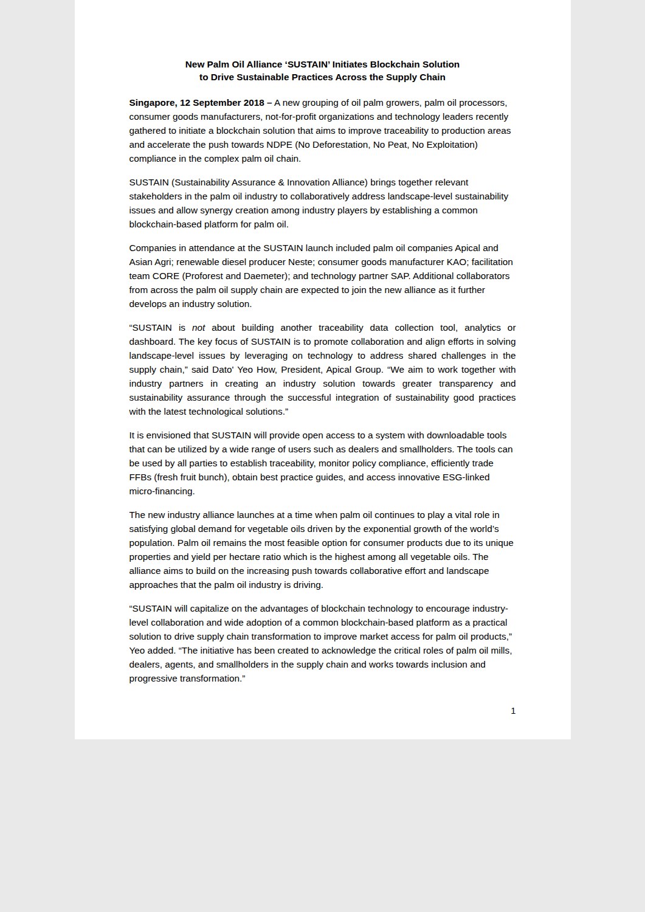New Palm Oil Alliance ‘SUSTAIN’ Initiates Blockchain Solution
to Drive Sustainable Practices Across the Supply Chain
Singapore, 12 September 2018 – A new grouping of oil palm growers, palm oil processors, consumer goods manufacturers, not-for-profit organizations and technology leaders recently gathered to initiate a blockchain solution that aims to improve traceability to production areas and accelerate the push towards NDPE (No Deforestation, No Peat, No Exploitation) compliance in the complex palm oil chain.
SUSTAIN (Sustainability Assurance & Innovation Alliance) brings together relevant stakeholders in the palm oil industry to collaboratively address landscape-level sustainability issues and allow synergy creation among industry players by establishing a common blockchain-based platform for palm oil.
Companies in attendance at the SUSTAIN launch included palm oil companies Apical and Asian Agri; renewable diesel producer Neste; consumer goods manufacturer KAO; facilitation team CORE (Proforest and Daemeter); and technology partner SAP. Additional collaborators from across the palm oil supply chain are expected to join the new alliance as it further develops an industry solution.
“SUSTAIN is not about building another traceability data collection tool, analytics or dashboard. The key focus of SUSTAIN is to promote collaboration and align efforts in solving landscape-level issues by leveraging on technology to address shared challenges in the supply chain,” said Dato' Yeo How, President, Apical Group. “We aim to work together with industry partners in creating an industry solution towards greater transparency and sustainability assurance through the successful integration of sustainability good practices with the latest technological solutions.”
It is envisioned that SUSTAIN will provide open access to a system with downloadable tools that can be utilized by a wide range of users such as dealers and smallholders. The tools can be used by all parties to establish traceability, monitor policy compliance, efficiently trade FFBs (fresh fruit bunch), obtain best practice guides, and access innovative ESG-linked micro-financing.
The new industry alliance launches at a time when palm oil continues to play a vital role in satisfying global demand for vegetable oils driven by the exponential growth of the world’s population. Palm oil remains the most feasible option for consumer products due to its unique properties and yield per hectare ratio which is the highest among all vegetable oils. The alliance aims to build on the increasing push towards collaborative effort and landscape approaches that the palm oil industry is driving.
“SUSTAIN will capitalize on the advantages of blockchain technology to encourage industry-level collaboration and wide adoption of a common blockchain-based platform as a practical solution to drive supply chain transformation to improve market access for palm oil products,” Yeo added. “The initiative has been created to acknowledge the critical roles of palm oil mills, dealers, agents, and smallholders in the supply chain and works towards inclusion and progressive transformation.”
1